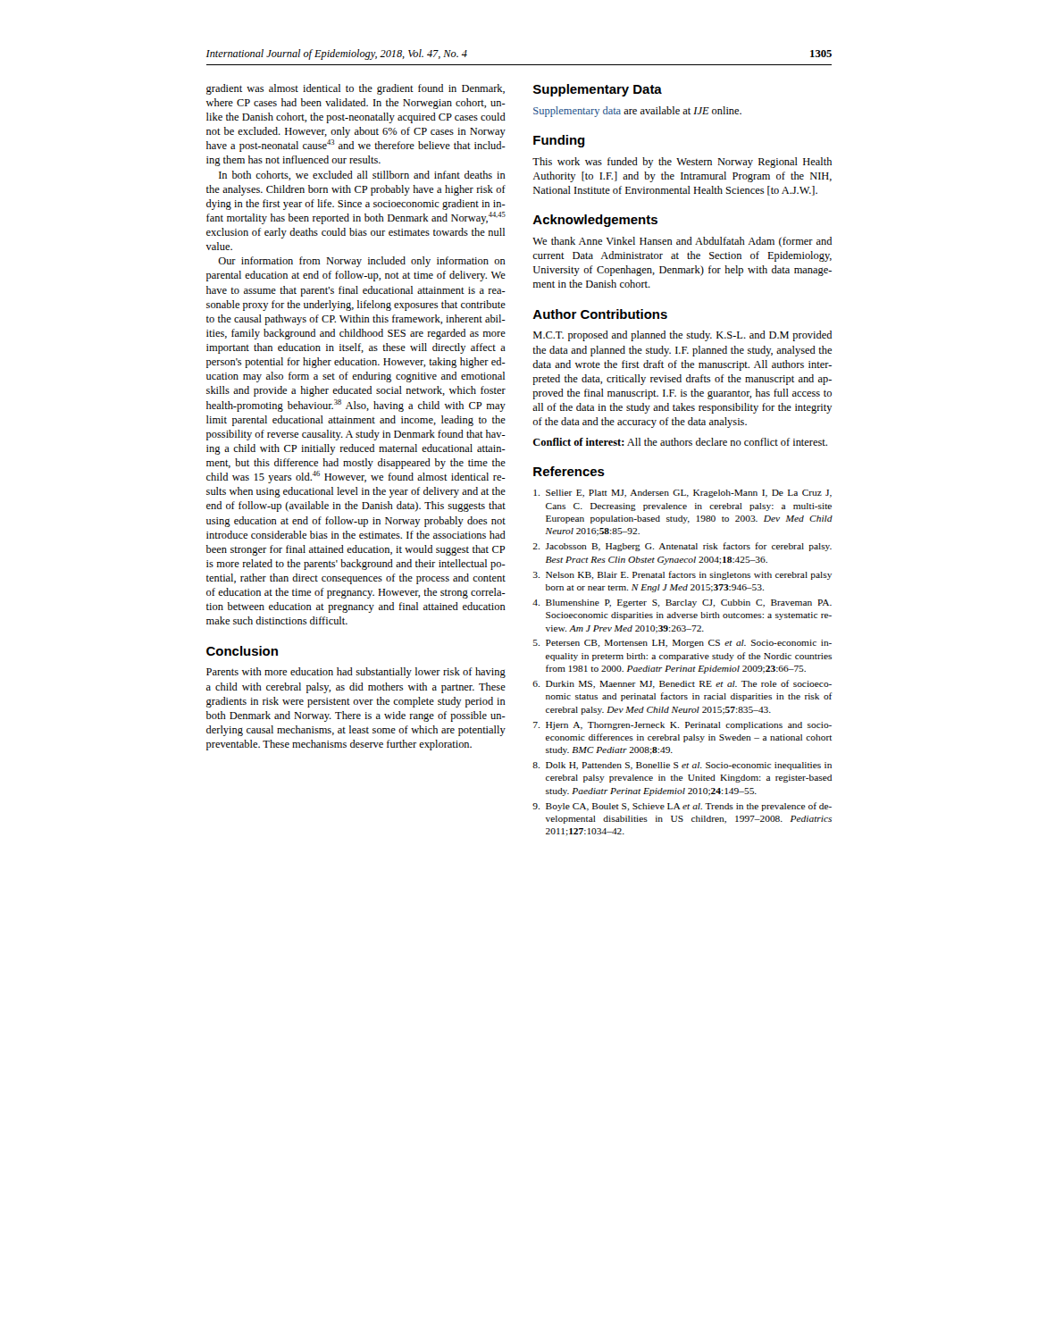International Journal of Epidemiology, 2018, Vol. 47, No. 4 1305
gradient was almost identical to the gradient found in Denmark, where CP cases had been validated. In the Norwegian cohort, unlike the Danish cohort, the post-neonatally acquired CP cases could not be excluded. However, only about 6% of CP cases in Norway have a post-neonatal cause43 and we therefore believe that including them has not influenced our results.
In both cohorts, we excluded all stillborn and infant deaths in the analyses. Children born with CP probably have a higher risk of dying in the first year of life. Since a socioeconomic gradient in infant mortality has been reported in both Denmark and Norway,44,45 exclusion of early deaths could bias our estimates towards the null value.
Our information from Norway included only information on parental education at end of follow-up, not at time of delivery. We have to assume that parent's final educational attainment is a reasonable proxy for the underlying, lifelong exposures that contribute to the causal pathways of CP. Within this framework, inherent abilities, family background and childhood SES are regarded as more important than education in itself, as these will directly affect a person's potential for higher education. However, taking higher education may also form a set of enduring cognitive and emotional skills and provide a higher educated social network, which foster health-promoting behaviour.38 Also, having a child with CP may limit parental educational attainment and income, leading to the possibility of reverse causality. A study in Denmark found that having a child with CP initially reduced maternal educational attainment, but this difference had mostly disappeared by the time the child was 15 years old.46 However, we found almost identical results when using educational level in the year of delivery and at the end of follow-up (available in the Danish data). This suggests that using education at end of follow-up in Norway probably does not introduce considerable bias in the estimates. If the associations had been stronger for final attained education, it would suggest that CP is more related to the parents' background and their intellectual potential, rather than direct consequences of the process and content of education at the time of pregnancy. However, the strong correlation between education at pregnancy and final attained education make such distinctions difficult.
Conclusion
Parents with more education had substantially lower risk of having a child with cerebral palsy, as did mothers with a partner. These gradients in risk were persistent over the complete study period in both Denmark and Norway. There is a wide range of possible underlying causal mechanisms, at least some of which are potentially preventable. These mechanisms deserve further exploration.
Supplementary Data
Supplementary data are available at IJE online.
Funding
This work was funded by the Western Norway Regional Health Authority [to I.F.] and by the Intramural Program of the NIH, National Institute of Environmental Health Sciences [to A.J.W.].
Acknowledgements
We thank Anne Vinkel Hansen and Abdulfatah Adam (former and current Data Administrator at the Section of Epidemiology, University of Copenhagen, Denmark) for help with data management in the Danish cohort.
Author Contributions
M.C.T. proposed and planned the study. K.S-L. and D.M provided the data and planned the study. I.F. planned the study, analysed the data and wrote the first draft of the manuscript. All authors interpreted the data, critically revised drafts of the manuscript and approved the final manuscript. I.F. is the guarantor, has full access to all of the data in the study and takes responsibility for the integrity of the data and the accuracy of the data analysis.
Conflict of interest: All the authors declare no conflict of interest.
References
Sellier E, Platt MJ, Andersen GL, Krageloh-Mann I, De La Cruz J, Cans C. Decreasing prevalence in cerebral palsy: a multi-site European population-based study, 1980 to 2003. Dev Med Child Neurol 2016;58:85–92.
Jacobsson B, Hagberg G. Antenatal risk factors for cerebral palsy. Best Pract Res Clin Obstet Gynaecol 2004;18:425–36.
Nelson KB, Blair E. Prenatal factors in singletons with cerebral palsy born at or near term. N Engl J Med 2015;373:946–53.
Blumenshine P, Egerter S, Barclay CJ, Cubbin C, Braveman PA. Socioeconomic disparities in adverse birth outcomes: a systematic review. Am J Prev Med 2010;39:263–72.
Petersen CB, Mortensen LH, Morgen CS et al. Socio-economic inequality in preterm birth: a comparative study of the Nordic countries from 1981 to 2000. Paediatr Perinat Epidemiol 2009;23:66–75.
Durkin MS, Maenner MJ, Benedict RE et al. The role of socioeconomic status and perinatal factors in racial disparities in the risk of cerebral palsy. Dev Med Child Neurol 2015;57:835–43.
Hjern A, Thorngren-Jerneck K. Perinatal complications and socio-economic differences in cerebral palsy in Sweden – a national cohort study. BMC Pediatr 2008;8:49.
Dolk H, Pattenden S, Bonellie S et al. Socio-economic inequalities in cerebral palsy prevalence in the United Kingdom: a register-based study. Paediatr Perinat Epidemiol 2010;24:149–55.
Boyle CA, Boulet S, Schieve LA et al. Trends in the prevalence of developmental disabilities in US children, 1997–2008. Pediatrics 2011;127:1034–42.